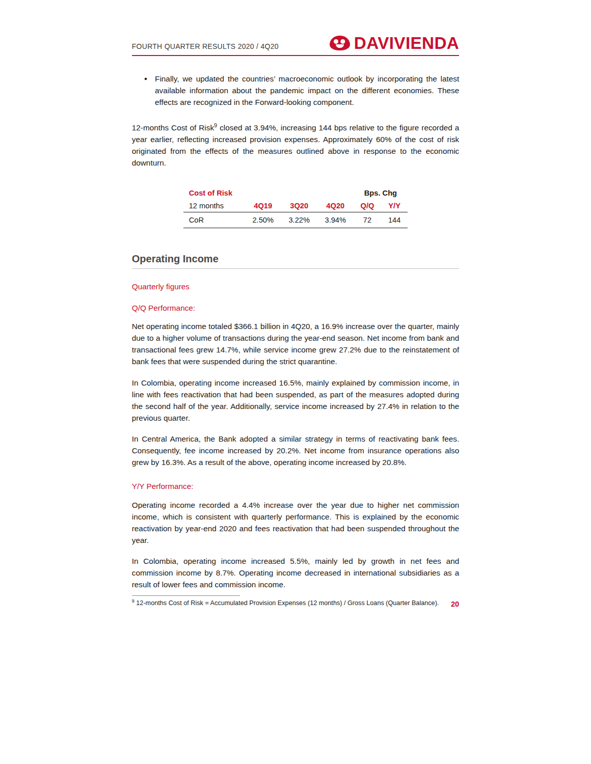FOURTH QUARTER RESULTS 2020 / 4Q20
DAVIVIENDA
Finally, we updated the countries’ macroeconomic outlook by incorporating the latest available information about the pandemic impact on the different economies. These effects are recognized in the Forward-looking component.
12-months Cost of Risk9 closed at 3.94%, increasing 144 bps relative to the figure recorded a year earlier, reflecting increased provision expenses. Approximately 60% of the cost of risk originated from the effects of the measures outlined above in response to the economic downturn.
| Cost of Risk | | | | Bps. Chg |
| 12 months | 4Q19 | 3Q20 | 4Q20 | Q/Q | Y/Y |
| CoR | 2.50% | 3.22% | 3.94% | 72 | 144 |
Operating Income
Quarterly figures
Q/Q Performance:
Net operating income totaled $366.1 billion in 4Q20, a 16.9% increase over the quarter, mainly due to a higher volume of transactions during the year-end season. Net income from bank and transactional fees grew 14.7%, while service income grew 27.2% due to the reinstatement of bank fees that were suspended during the strict quarantine.
In Colombia, operating income increased 16.5%, mainly explained by commission income, in line with fees reactivation that had been suspended, as part of the measures adopted during the second half of the year. Additionally, service income increased by 27.4% in relation to the previous quarter.
In Central America, the Bank adopted a similar strategy in terms of reactivating bank fees. Consequently, fee income increased by 20.2%. Net income from insurance operations also grew by 16.3%. As a result of the above, operating income increased by 20.8%.
Y/Y Performance:
Operating income recorded a 4.4% increase over the year due to higher net commission income, which is consistent with quarterly performance. This is explained by the economic reactivation by year-end 2020 and fees reactivation that had been suspended throughout the year.
In Colombia, operating income increased 5.5%, mainly led by growth in net fees and commission income by 8.7%. Operating income decreased in international subsidiaries as a result of lower fees and commission income.
9 12-months Cost of Risk = Accumulated Provision Expenses (12 months) / Gross Loans (Quarter Balance).
20